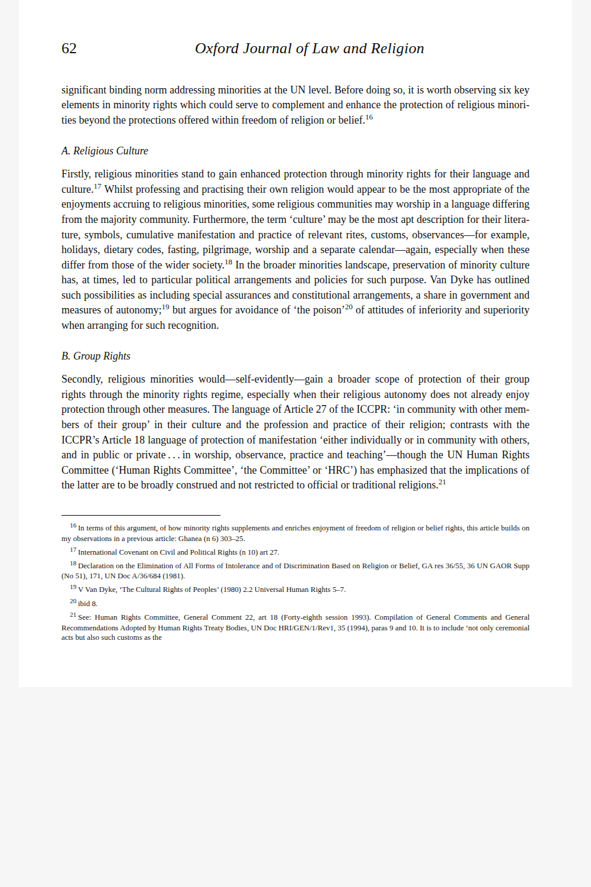62 Oxford Journal of Law and Religion
significant binding norm addressing minorities at the UN level. Before doing so, it is worth observing six key elements in minority rights which could serve to complement and enhance the protection of religious minorities beyond the protections offered within freedom of religion or belief.16
A. Religious Culture
Firstly, religious minorities stand to gain enhanced protection through minority rights for their language and culture.17 Whilst professing and practising their own religion would appear to be the most appropriate of the enjoyments accruing to religious minorities, some religious communities may worship in a language differing from the majority community. Furthermore, the term ‘culture’ may be the most apt description for their literature, symbols, cumulative manifestation and practice of relevant rites, customs, observances—for example, holidays, dietary codes, fasting, pilgrimage, worship and a separate calendar—again, especially when these differ from those of the wider society.18 In the broader minorities landscape, preservation of minority culture has, at times, led to particular political arrangements and policies for such purpose. Van Dyke has outlined such possibilities as including special assurances and constitutional arrangements, a share in government and measures of autonomy;19 but argues for avoidance of ‘the poison’20 of attitudes of inferiority and superiority when arranging for such recognition.
B. Group Rights
Secondly, religious minorities would—self-evidently—gain a broader scope of protection of their group rights through the minority rights regime, especially when their religious autonomy does not already enjoy protection through other measures. The language of Article 27 of the ICCPR: ‘in community with other members of their group’ in their culture and the profession and practice of their religion; contrasts with the ICCPR’s Article 18 language of protection of manifestation ‘either individually or in community with others, and in public or private . . . in worship, observance, practice and teaching’—though the UN Human Rights Committee (‘Human Rights Committee’, ‘the Committee’ or ‘HRC’) has emphasized that the implications of the latter are to be broadly construed and not restricted to official or traditional religions.21
16 In terms of this argument, of how minority rights supplements and enriches enjoyment of freedom of religion or belief rights, this article builds on my observations in a previous article: Ghanea (n 6) 303–25.
17 International Covenant on Civil and Political Rights (n 10) art 27.
18 Declaration on the Elimination of All Forms of Intolerance and of Discrimination Based on Religion or Belief, GA res 36/55, 36 UN GAOR Supp (No 51), 171, UN Doc A/36/684 (1981).
19 V Van Dyke, ‘The Cultural Rights of Peoples’ (1980) 2.2 Universal Human Rights 5–7.
20ibid 8.
21 See: Human Rights Committee, General Comment 22, art 18 (Forty-eighth session 1993). Compilation of General Comments and General Recommendations Adopted by Human Rights Treaty Bodies, UN Doc HRI/GEN/1/Rev1, 35 (1994), paras 9 and 10. It is to include ‘not only ceremonial acts but also such customs as the